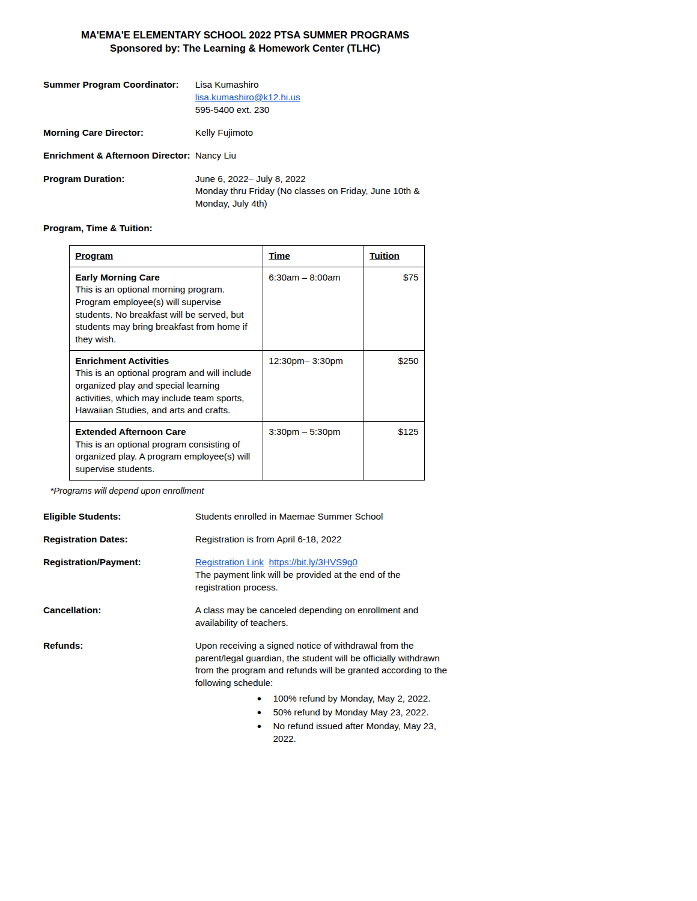MA'EMA'E ELEMENTARY SCHOOL 2022 PTSA SUMMER PROGRAMS Sponsored by: The Learning & Homework Center (TLHC)
| Summer Program Coordinator: | Lisa Kumashiro lisa.kumashiro@k12.hi.us 595-5400 ext. 230 |
| Morning Care Director: | Kelly Fujimoto |
| Enrichment & Afternoon Director: | Nancy Liu |
| Program Duration: | June 6, 2022– July 8, 2022 Monday thru Friday (No classes on Friday, June 10th & Monday, July 4th) |
Program, Time & Tuition:
| Program | Time | Tuition |
| --- | --- | --- |
| Early Morning Care This is an optional morning program. Program employee(s) will supervise students. No breakfast will be served, but students may bring breakfast from home if they wish. | 6:30am – 8:00am | $75 |
| Enrichment Activities This is an optional program and will include organized play and special learning activities, which may include team sports, Hawaiian Studies, and arts and crafts. | 12:30pm– 3:30pm | $250 |
| Extended Afternoon Care This is an optional program consisting of organized play. A program employee(s) will supervise students. | 3:30pm – 5:30pm | $125 |
*Programs will depend upon enrollment
| Eligible Students: | Students enrolled in Maemae Summer School |
| Registration Dates: | Registration is from April 6-18, 2022 |
| Registration/Payment: | Registration Link https://bit.ly/3HVS9g0 The payment link will be provided at the end of the registration process. |
| Cancellation: | A class may be canceled depending on enrollment and availability of teachers. |
| Refunds: | Upon receiving a signed notice of withdrawal from the parent/legal guardian, the student will be officially withdrawn from the program and refunds will be granted according to the following schedule: 100% refund by Monday, May 2, 2022. 50% refund by Monday May 23, 2022. No refund issued after Monday, May 23, 2022. |